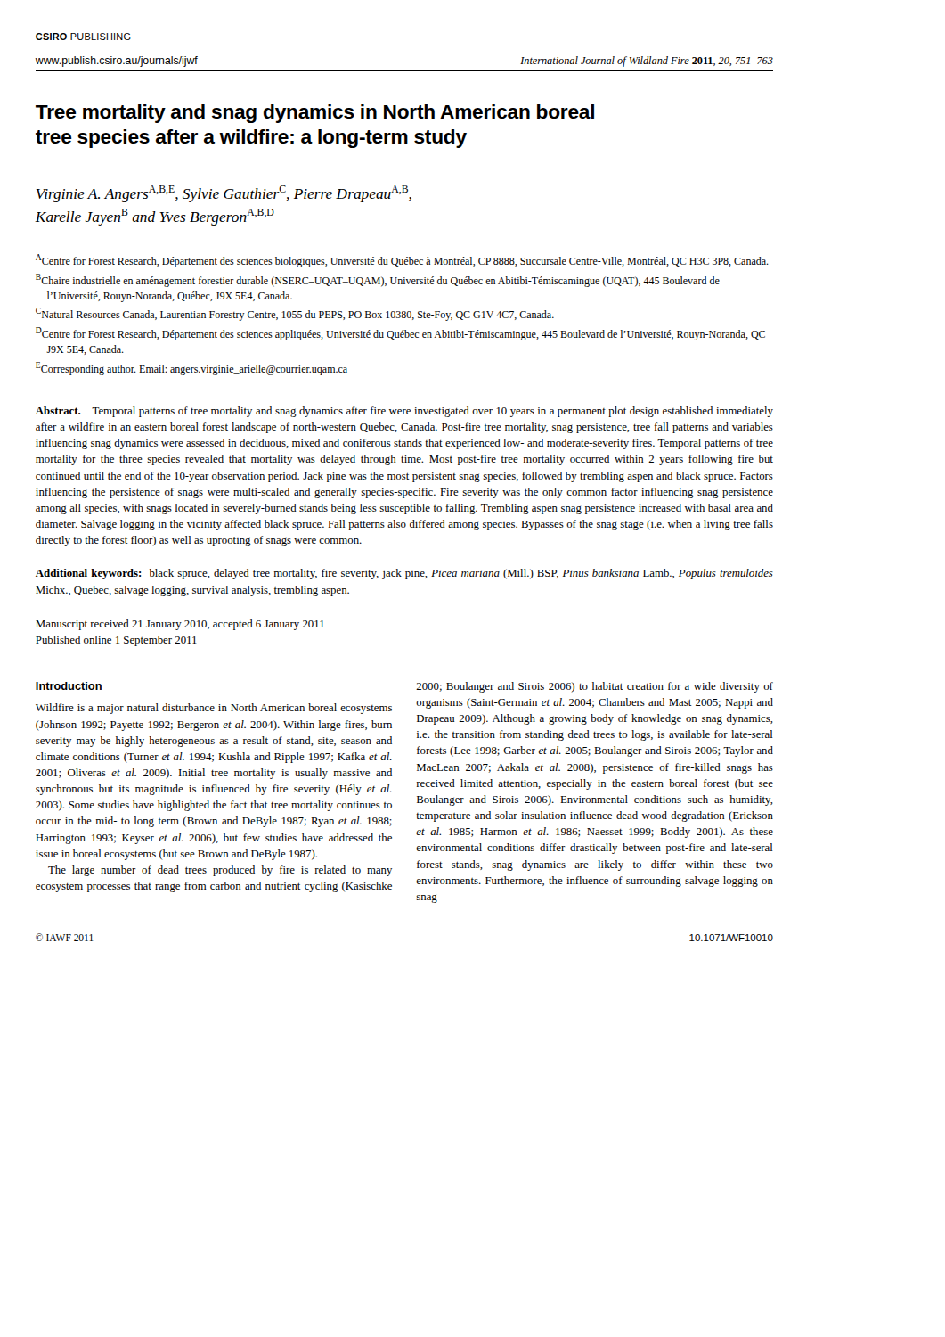CSIRO PUBLISHING
www.publish.csiro.au/journals/ijwf International Journal of Wildland Fire 2011, 20, 751–763
Tree mortality and snag dynamics in North American boreal
tree species after a wildfire: a long-term study
Virginie A. AngersA,B,E, Sylvie GauthierC, Pierre DrapeauA,B,
Karelle JayenB and Yves BergeronA,B,D
ACentre for Forest Research, Département des sciences biologiques, Université du Québec à Montréal, CP 8888, Succursale Centre-Ville, Montréal, QC H3C 3P8, Canada.
BChaire industrielle en aménagement forestier durable (NSERC–UQAT–UQAM), Université du Québec en Abitibi-Témiscamingue (UQAT), 445 Boulevard de l’Université, Rouyn-Noranda, Québec, J9X 5E4, Canada.
CNatural Resources Canada, Laurentian Forestry Centre, 1055 du PEPS, PO Box 10380, Ste-Foy, QC G1V 4C7, Canada.
DCentre for Forest Research, Département des sciences appliquées, Université du Québec en Abitibi-Témiscamingue, 445 Boulevard de l’Université, Rouyn-Noranda, QC J9X 5E4, Canada.
ECorresponding author. Email: angers.virginie_arielle@courrier.uqam.ca
Abstract. Temporal patterns of tree mortality and snag dynamics after fire were investigated over 10 years in a permanent plot design established immediately after a wildfire in an eastern boreal forest landscape of north-western Quebec, Canada. Post-fire tree mortality, snag persistence, tree fall patterns and variables influencing snag dynamics were assessed in deciduous, mixed and coniferous stands that experienced low- and moderate-severity fires. Temporal patterns of tree mortality for the three species revealed that mortality was delayed through time. Most post-fire tree mortality occurred within 2 years following fire but continued until the end of the 10-year observation period. Jack pine was the most persistent snag species, followed by trembling aspen and black spruce. Factors influencing the persistence of snags were multi-scaled and generally species-specific. Fire severity was the only common factor influencing snag persistence among all species, with snags located in severely-burned stands being less susceptible to falling. Trembling aspen snag persistence increased with basal area and diameter. Salvage logging in the vicinity affected black spruce. Fall patterns also differed among species. Bypasses of the snag stage (i.e. when a living tree falls directly to the forest floor) as well as uprooting of snags were common.
Additional keywords: black spruce, delayed tree mortality, fire severity, jack pine, Picea mariana (Mill.) BSP, Pinus banksiana Lamb., Populus tremuloides Michx., Quebec, salvage logging, survival analysis, trembling aspen.
Manuscript received 21 January 2010, accepted 6 January 2011
Published online 1 September 2011
Introduction
Wildfire is a major natural disturbance in North American boreal ecosystems (Johnson 1992; Payette 1992; Bergeron et al. 2004). Within large fires, burn severity may be highly heterogeneous as a result of stand, site, season and climate conditions (Turner et al. 1994; Kushla and Ripple 1997; Kafka et al. 2001; Oliveras et al. 2009). Initial tree mortality is usually massive and synchronous but its magnitude is influenced by fire severity (Hély et al. 2003). Some studies have highlighted the fact that tree mortality continues to occur in the mid- to long term (Brown and DeByle 1987; Ryan et al. 1988; Harrington 1993; Keyser et al. 2006), but few studies have addressed the issue in boreal ecosystems (but see Brown and DeByle 1987).
The large number of dead trees produced by fire is related to many ecosystem processes that range from carbon and nutrient cycling (Kasischke 2000; Boulanger and Sirois 2006) to habitat creation for a wide diversity of organisms (Saint-Germain et al. 2004; Chambers and Mast 2005; Nappi and Drapeau 2009). Although a growing body of knowledge on snag dynamics, i.e. the transition from standing dead trees to logs, is available for late-seral forests (Lee 1998; Garber et al. 2005; Boulanger and Sirois 2006; Taylor and MacLean 2007; Aakala et al. 2008), persistence of fire-killed snags has received limited attention, especially in the eastern boreal forest (but see Boulanger and Sirois 2006). Environmental conditions such as humidity, temperature and solar insulation influence dead wood degradation (Erickson et al. 1985; Harmon et al. 1986; Naesset 1999; Boddy 2001). As these environmental conditions differ drastically between post-fire and late-seral forest stands, snag dynamics are likely to differ within these two environments. Furthermore, the influence of surrounding salvage logging on snag
© IAWF 2011 10.1071/WF10010